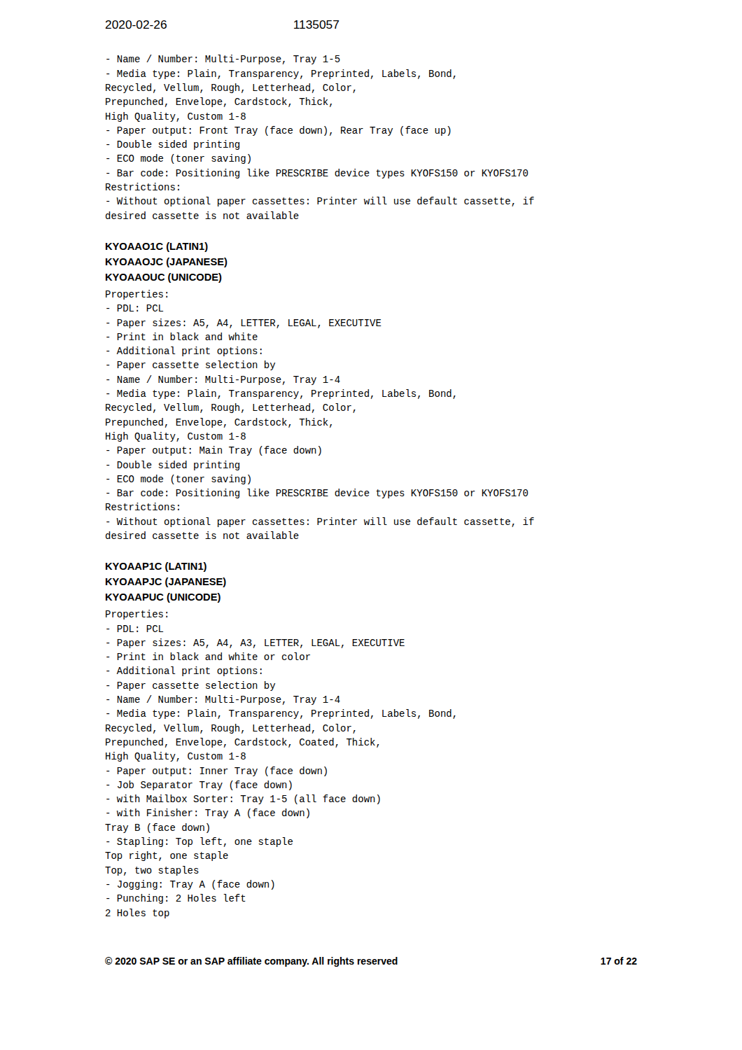2020-02-26 1135057
- Name / Number: Multi-Purpose, Tray 1-5
- Media type: Plain, Transparency, Preprinted, Labels, Bond,
Recycled, Vellum, Rough, Letterhead, Color,
Prepunched, Envelope, Cardstock, Thick,
High Quality, Custom 1-8
- Paper output: Front Tray (face down), Rear Tray (face up)
- Double sided printing
- ECO mode (toner saving)
- Bar code: Positioning like PRESCRIBE device types KYOFS150 or KYOFS170
Restrictions:
- Without optional paper cassettes: Printer will use default cassette, if
desired cassette is not available
KYOAAO1C (LATIN1)
KYOAAOJC (JAPANESE)
KYOAAOUC (UNICODE)
Properties:
- PDL: PCL
- Paper sizes: A5, A4, LETTER, LEGAL, EXECUTIVE
- Print in black and white
- Additional print options:
- Paper cassette selection by
- Name / Number: Multi-Purpose, Tray 1-4
- Media type: Plain, Transparency, Preprinted, Labels, Bond,
Recycled, Vellum, Rough, Letterhead, Color,
Prepunched, Envelope, Cardstock, Thick,
High Quality, Custom 1-8
- Paper output: Main Tray (face down)
- Double sided printing
- ECO mode (toner saving)
- Bar code: Positioning like PRESCRIBE device types KYOFS150 or KYOFS170
Restrictions:
- Without optional paper cassettes: Printer will use default cassette, if
desired cassette is not available
KYOAAP1C (LATIN1)
KYOAAPJC (JAPANESE)
KYOAAPUC (UNICODE)
Properties:
- PDL: PCL
- Paper sizes: A5, A4, A3, LETTER, LEGAL, EXECUTIVE
- Print in black and white or color
- Additional print options:
- Paper cassette selection by
- Name / Number: Multi-Purpose, Tray 1-4
- Media type: Plain, Transparency, Preprinted, Labels, Bond,
Recycled, Vellum, Rough, Letterhead, Color,
Prepunched, Envelope, Cardstock, Coated, Thick,
High Quality, Custom 1-8
- Paper output: Inner Tray (face down)
- Job Separator Tray (face down)
- with Mailbox Sorter: Tray 1-5 (all face down)
- with Finisher: Tray A (face down)
Tray B (face down)
- Stapling: Top left, one staple
Top right, one staple
Top, two staples
- Jogging: Tray A (face down)
- Punching: 2 Holes left
2 Holes top
© 2020 SAP SE or an SAP affiliate company. All rights reserved 17 of 22